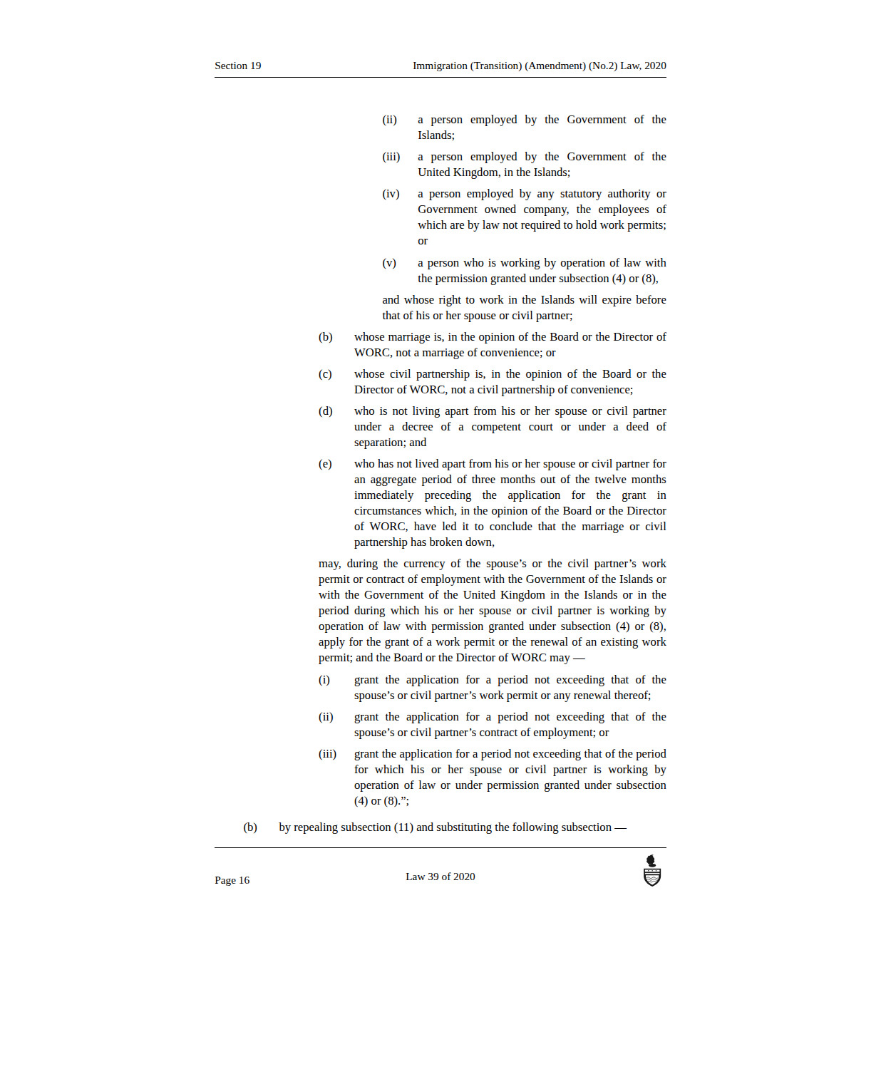Section 19 Immigration (Transition) (Amendment) (No.2) Law, 2020
(ii) a person employed by the Government of the Islands;
(iii) a person employed by the Government of the United Kingdom, in the Islands;
(iv) a person employed by any statutory authority or Government owned company, the employees of which are by law not required to hold work permits; or
(v) a person who is working by operation of law with the permission granted under subsection (4) or (8),
and whose right to work in the Islands will expire before that of his or her spouse or civil partner;
(b) whose marriage is, in the opinion of the Board or the Director of WORC, not a marriage of convenience; or
(c) whose civil partnership is, in the opinion of the Board or the Director of WORC, not a civil partnership of convenience;
(d) who is not living apart from his or her spouse or civil partner under a decree of a competent court or under a deed of separation; and
(e) who has not lived apart from his or her spouse or civil partner for an aggregate period of three months out of the twelve months immediately preceding the application for the grant in circumstances which, in the opinion of the Board or the Director of WORC, have led it to conclude that the marriage or civil partnership has broken down,
may, during the currency of the spouse’s or the civil partner’s work permit or contract of employment with the Government of the Islands or with the Government of the United Kingdom in the Islands or in the period during which his or her spouse or civil partner is working by operation of law with permission granted under subsection (4) or (8), apply for the grant of a work permit or the renewal of an existing work permit; and the Board or the Director of WORC may —
(i) grant the application for a period not exceeding that of the spouse’s or civil partner’s work permit or any renewal thereof;
(ii) grant the application for a period not exceeding that of the spouse’s or civil partner’s contract of employment; or
(iii) grant the application for a period not exceeding that of the period for which his or her spouse or civil partner is working by operation of law or under permission granted under subsection (4) or (8).”;
(b) by repealing subsection (11) and substituting the following subsection —
Page 16 Law 39 of 2020